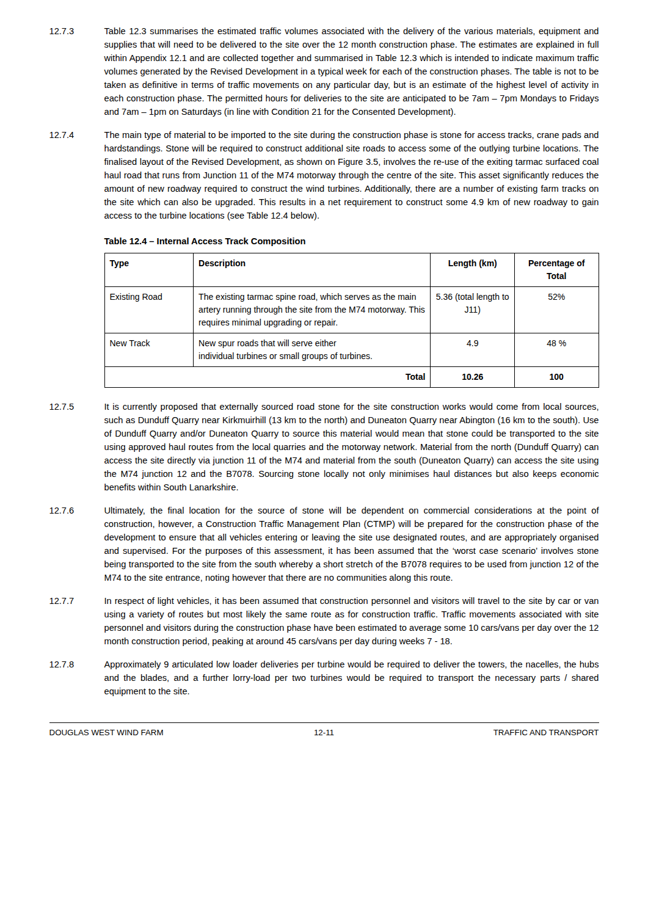12.7.3
Table 12.3 summarises the estimated traffic volumes associated with the delivery of the various materials, equipment and supplies that will need to be delivered to the site over the 12 month construction phase. The estimates are explained in full within Appendix 12.1 and are collected together and summarised in Table 12.3 which is intended to indicate maximum traffic volumes generated by the Revised Development in a typical week for each of the construction phases. The table is not to be taken as definitive in terms of traffic movements on any particular day, but is an estimate of the highest level of activity in each construction phase. The permitted hours for deliveries to the site are anticipated to be 7am – 7pm Mondays to Fridays and 7am – 1pm on Saturdays (in line with Condition 21 for the Consented Development).
12.7.4
The main type of material to be imported to the site during the construction phase is stone for access tracks, crane pads and hardstandings. Stone will be required to construct additional site roads to access some of the outlying turbine locations. The finalised layout of the Revised Development, as shown on Figure 3.5, involves the re-use of the exiting tarmac surfaced coal haul road that runs from Junction 11 of the M74 motorway through the centre of the site. This asset significantly reduces the amount of new roadway required to construct the wind turbines. Additionally, there are a number of existing farm tracks on the site which can also be upgraded. This results in a net requirement to construct some 4.9 km of new roadway to gain access to the turbine locations (see Table 12.4 below).
Table 12.4 – Internal Access Track Composition
| Type | Description | Length (km) | Percentage of Total |
| --- | --- | --- | --- |
| Existing Road | The existing tarmac spine road, which serves as the main artery running through the site from the M74 motorway. This requires minimal upgrading or repair. | 5.36 (total length to J11) | 52% |
| New Track | New spur roads that will serve either individual turbines or small groups of turbines. | 4.9 | 48 % |
| Total | 10.26 | 100 |
12.7.5
It is currently proposed that externally sourced road stone for the site construction works would come from local sources, such as Dunduff Quarry near Kirkmuirhill (13 km to the north) and Duneaton Quarry near Abington (16 km to the south). Use of Dunduff Quarry and/or Duneaton Quarry to source this material would mean that stone could be transported to the site using approved haul routes from the local quarries and the motorway network. Material from the north (Dunduff Quarry) can access the site directly via junction 11 of the M74 and material from the south (Duneaton Quarry) can access the site using the M74 junction 12 and the B7078. Sourcing stone locally not only minimises haul distances but also keeps economic benefits within South Lanarkshire.
12.7.6
Ultimately, the final location for the source of stone will be dependent on commercial considerations at the point of construction, however, a Construction Traffic Management Plan (CTMP) will be prepared for the construction phase of the development to ensure that all vehicles entering or leaving the site use designated routes, and are appropriately organised and supervised. For the purposes of this assessment, it has been assumed that the ‘worst case scenario’ involves stone being transported to the site from the south whereby a short stretch of the B7078 requires to be used from junction 12 of the M74 to the site entrance, noting however that there are no communities along this route.
12.7.7
In respect of light vehicles, it has been assumed that construction personnel and visitors will travel to the site by car or van using a variety of routes but most likely the same route as for construction traffic. Traffic movements associated with site personnel and visitors during the construction phase have been estimated to average some 10 cars/vans per day over the 12 month construction period, peaking at around 45 cars/vans per day during weeks 7 - 18.
12.7.8
Approximately 9 articulated low loader deliveries per turbine would be required to deliver the towers, the nacelles, the hubs and the blades, and a further lorry-load per two turbines would be required to transport the necessary parts / shared equipment to the site.
DOUGLAS WEST WIND FARM
12-11
TRAFFIC AND TRANSPORT